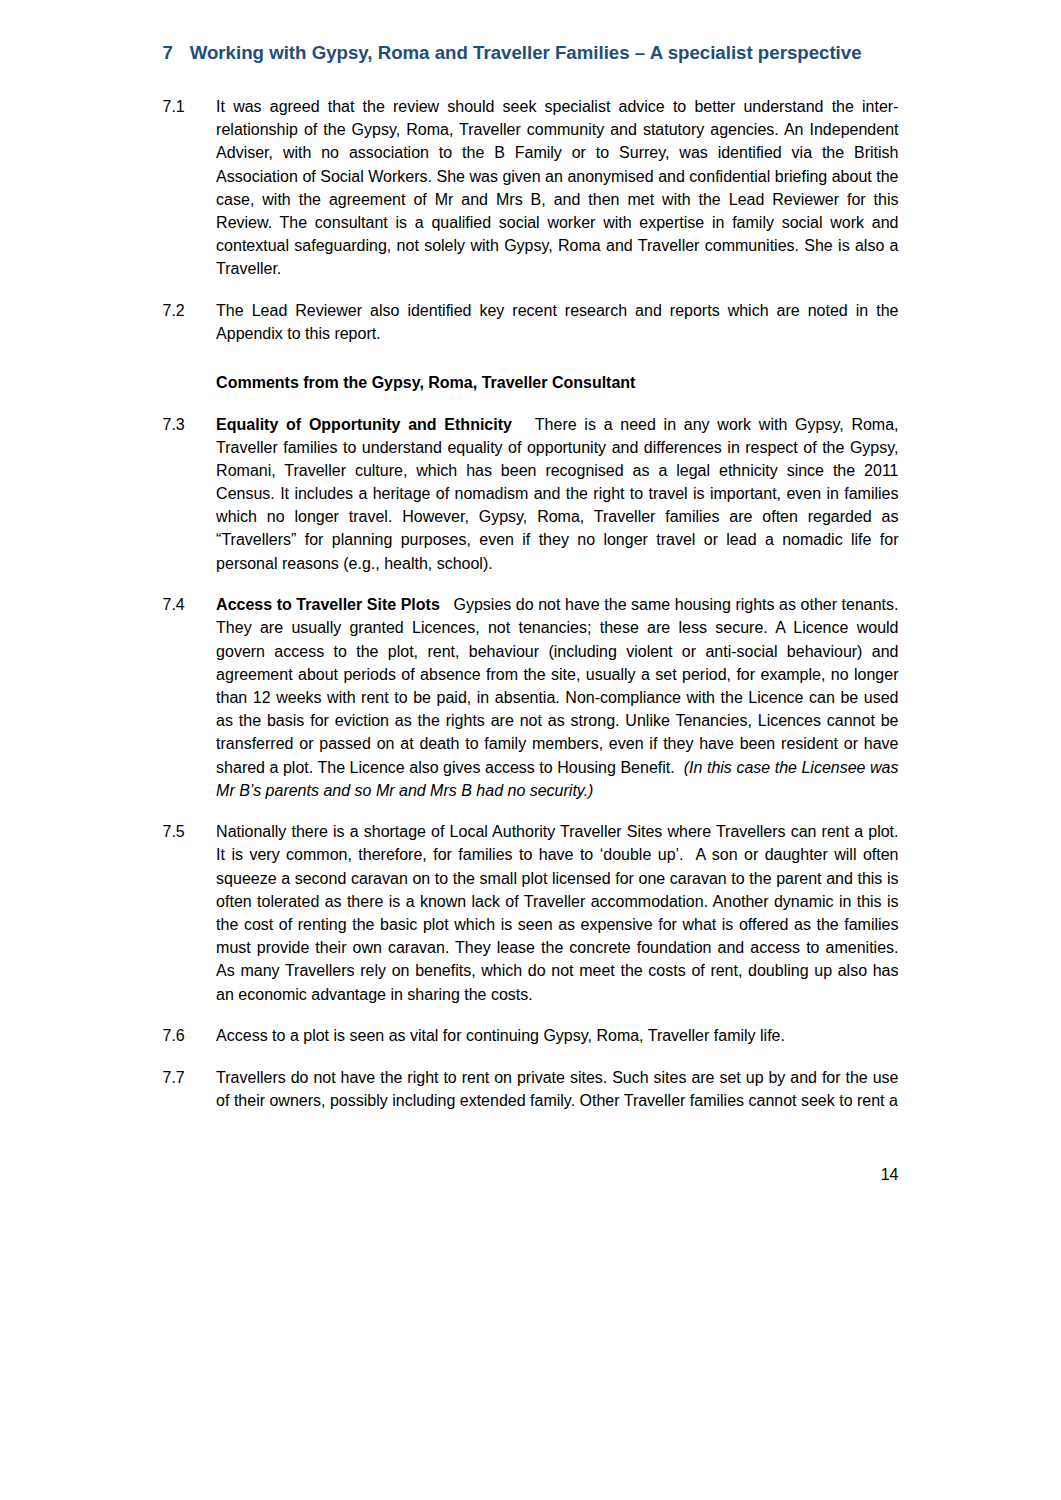7 Working with Gypsy, Roma and Traveller Families – A specialist perspective
7.1
It was agreed that the review should seek specialist advice to better understand the inter-relationship of the Gypsy, Roma, Traveller community and statutory agencies. An Independent Adviser, with no association to the B Family or to Surrey, was identified via the British Association of Social Workers. She was given an anonymised and confidential briefing about the case, with the agreement of Mr and Mrs B, and then met with the Lead Reviewer for this Review. The consultant is a qualified social worker with expertise in family social work and contextual safeguarding, not solely with Gypsy, Roma and Traveller communities. She is also a Traveller.
7.2
The Lead Reviewer also identified key recent research and reports which are noted in the Appendix to this report.
Comments from the Gypsy, Roma, Traveller Consultant
7.3
Equality of Opportunity and Ethnicity There is a need in any work with Gypsy, Roma, Traveller families to understand equality of opportunity and differences in respect of the Gypsy, Romani, Traveller culture, which has been recognised as a legal ethnicity since the 2011 Census. It includes a heritage of nomadism and the right to travel is important, even in families which no longer travel. However, Gypsy, Roma, Traveller families are often regarded as “Travellers” for planning purposes, even if they no longer travel or lead a nomadic life for personal reasons (e.g., health, school).
7.4
Access to Traveller Site Plots Gypsies do not have the same housing rights as other tenants. They are usually granted Licences, not tenancies; these are less secure. A Licence would govern access to the plot, rent, behaviour (including violent or anti-social behaviour) and agreement about periods of absence from the site, usually a set period, for example, no longer than 12 weeks with rent to be paid, in absentia. Non-compliance with the Licence can be used as the basis for eviction as the rights are not as strong. Unlike Tenancies, Licences cannot be transferred or passed on at death to family members, even if they have been resident or have shared a plot. The Licence also gives access to Housing Benefit. (In this case the Licensee was Mr B’s parents and so Mr and Mrs B had no security.)
7.5
Nationally there is a shortage of Local Authority Traveller Sites where Travellers can rent a plot. It is very common, therefore, for families to have to ‘double up’. A son or daughter will often squeeze a second caravan on to the small plot licensed for one caravan to the parent and this is often tolerated as there is a known lack of Traveller accommodation. Another dynamic in this is the cost of renting the basic plot which is seen as expensive for what is offered as the families must provide their own caravan. They lease the concrete foundation and access to amenities. As many Travellers rely on benefits, which do not meet the costs of rent, doubling up also has an economic advantage in sharing the costs.
7.6
Access to a plot is seen as vital for continuing Gypsy, Roma, Traveller family life.
7.7
Travellers do not have the right to rent on private sites. Such sites are set up by and for the use of their owners, possibly including extended family. Other Traveller families cannot seek to rent a
14